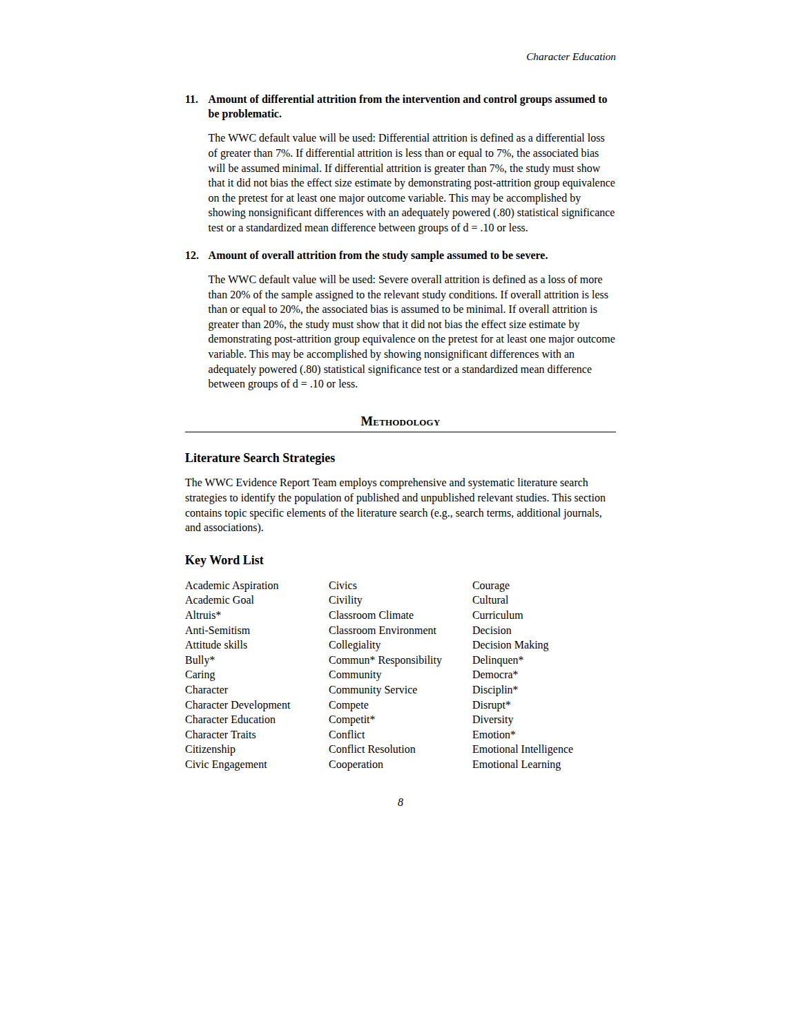Character Education
11.
Amount of differential attrition from the intervention and control groups assumed to be problematic.
The WWC default value will be used: Differential attrition is defined as a differential loss of greater than 7%. If differential attrition is less than or equal to 7%, the associated bias will be assumed minimal. If differential attrition is greater than 7%, the study must show that it did not bias the effect size estimate by demonstrating post-attrition group equivalence on the pretest for at least one major outcome variable. This may be accomplished by showing nonsignificant differences with an adequately powered (.80) statistical significance test or a standardized mean difference between groups of d = .10 or less.
12.
Amount of overall attrition from the study sample assumed to be severe.
The WWC default value will be used: Severe overall attrition is defined as a loss of more than 20% of the sample assigned to the relevant study conditions. If overall attrition is less than or equal to 20%, the associated bias is assumed to be minimal. If overall attrition is greater than 20%, the study must show that it did not bias the effect size estimate by demonstrating post-attrition group equivalence on the pretest for at least one major outcome variable. This may be accomplished by showing nonsignificant differences with an adequately powered (.80) statistical significance test or a standardized mean difference between groups of d = .10 or less.
Methodology
Literature Search Strategies
The WWC Evidence Report Team employs comprehensive and systematic literature search strategies to identify the population of published and unpublished relevant studies. This section contains topic specific elements of the literature search (e.g., search terms, additional journals, and associations).
Key Word List
Academic Aspiration
Academic Goal
Altruis*
Anti-Semitism
Attitude skills
Bully*
Caring
Character
Character Development
Character Education
Character Traits
Citizenship
Civic Engagement
Civics
Civility
Classroom Climate
Classroom Environment
Collegiality
Commun* Responsibility
Community
Community Service
Compete
Competit*
Conflict
Conflict Resolution
Cooperation
Courage
Cultural
Curriculum
Decision
Decision Making
Delinquen*
Democra*
Disciplin*
Disrupt*
Diversity
Emotion*
Emotional Intelligence
Emotional Learning
8